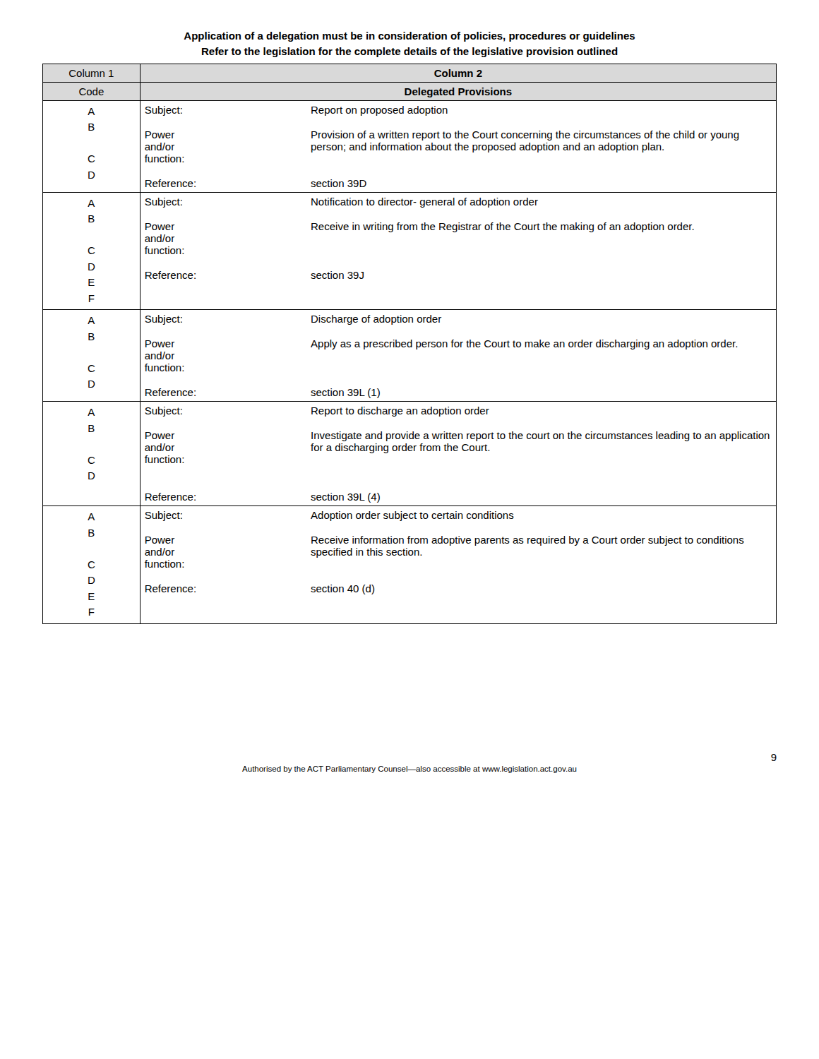Application of a delegation must be in consideration of policies, procedures or guidelines
Refer to the legislation for the complete details of the legislative provision outlined
| Column 1 | Column 2 |
| --- | --- |
| Code | Delegated Provisions |
| A B C D | / Subject: / Report on proposed adoption / / Power and/or function: / Provision of a written report to the Court concerning the circumstances of the child or young person; and information about the proposed adoption and an adoption plan. / / Reference: / section 39D / |
| A B C D E F | / Subject: / Notification to director- general of adoption order / / Power and/or function: / Receive in writing from the Registrar of the Court the making of an adoption order. / / Reference: / section 39J / |
| A B C D | / Subject: / Discharge of adoption order / / Power and/or function: / Apply as a prescribed person for the Court to make an order discharging an adoption order. / / Reference: / section 39L (1) / |
| A B C D | / Subject: / Report to discharge an adoption order / / Power and/or function: / Investigate and provide a written report to the court on the circumstances leading to an application for a discharging order from the Court. / / Reference: / section 39L (4) / |
| A B C D E F | / Subject: / Adoption order subject to certain conditions / / Power and/or function: / Receive information from adoptive parents as required by a Court order subject to conditions specified in this section. / / Reference: / section 40 (d) / |
9
Authorised by the ACT Parliamentary Counsel—also accessible at www.legislation.act.gov.au